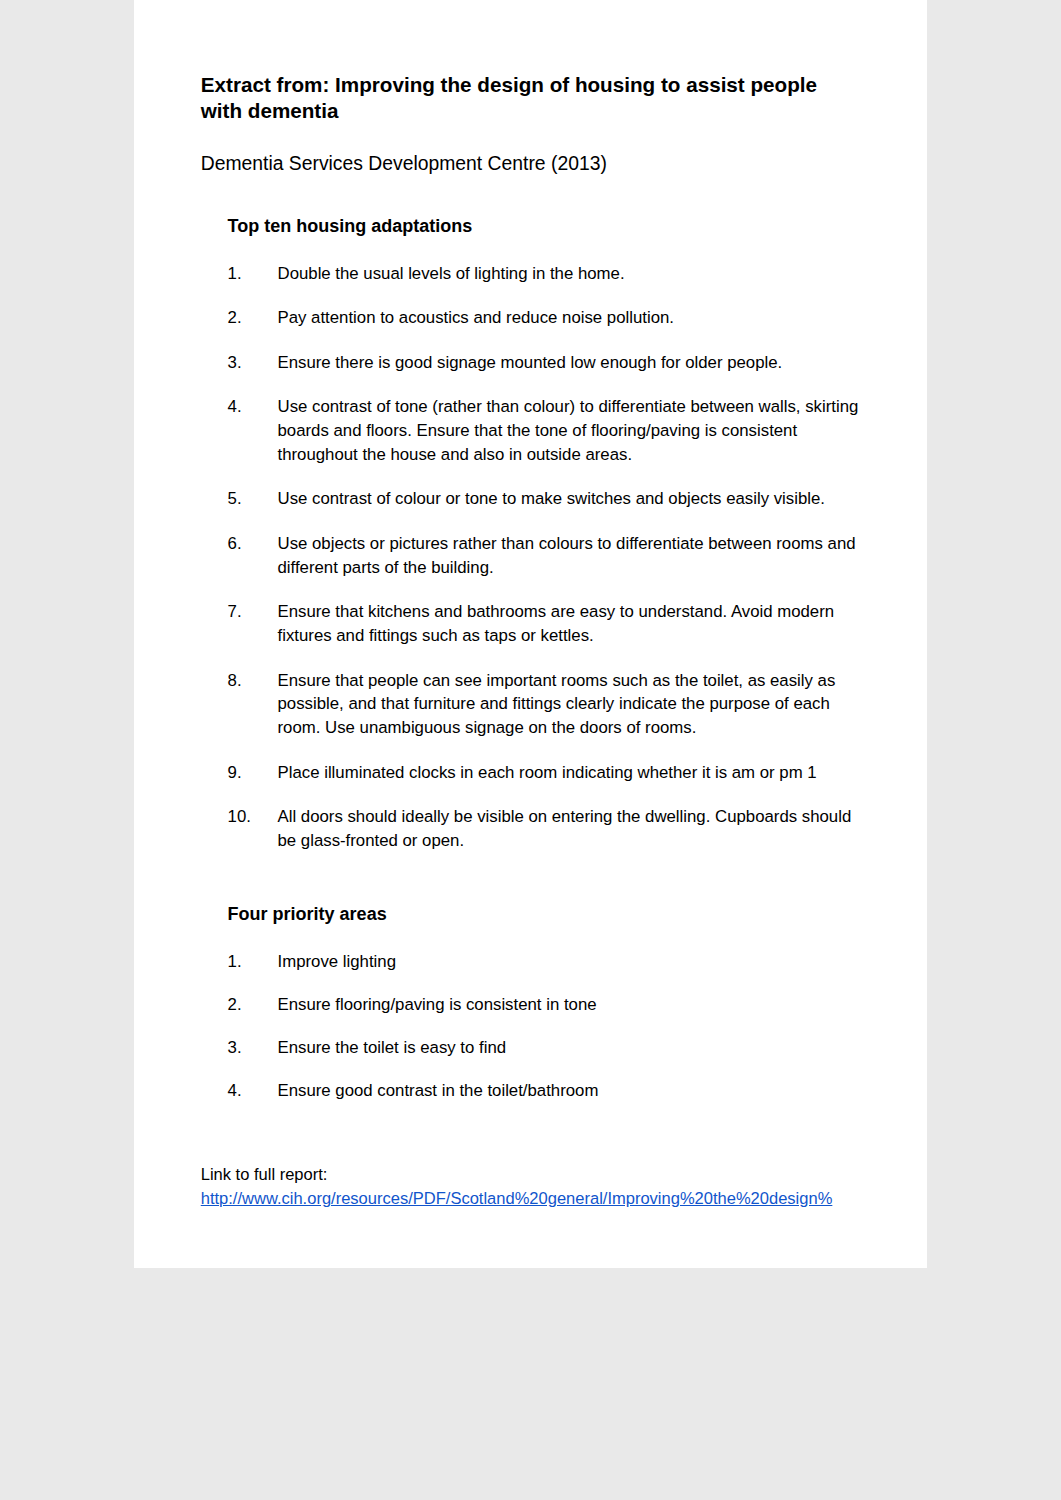Extract from: Improving the design of housing to assist people with dementia
Dementia Services Development Centre (2013)
Top ten housing adaptations
Double the usual levels of lighting in the home.
Pay attention to acoustics and reduce noise pollution.
Ensure there is good signage mounted low enough for older people.
Use contrast of tone (rather than colour) to differentiate between walls, skirting boards and floors. Ensure that the tone of flooring/paving is consistent throughout the house and also in outside areas.
Use contrast of colour or tone to make switches and objects easily visible.
Use objects or pictures rather than colours to differentiate between rooms and different parts of the building.
Ensure that kitchens and bathrooms are easy to understand. Avoid modern fixtures and fittings such as taps or kettles.
Ensure that people can see important rooms such as the toilet, as easily as possible, and that furniture and fittings clearly indicate the purpose of each room. Use unambiguous signage on the doors of rooms.
Place illuminated clocks in each room indicating whether it is am or pm 1
All doors should ideally be visible on entering the dwelling. Cupboards should be glass-fronted or open.
Four priority areas
Improve lighting
Ensure flooring/paving is consistent in tone
Ensure the toilet is easy to find
Ensure good contrast in the toilet/bathroom
Link to full report:
http://www.cih.org/resources/PDF/Scotland%20general/Improving%20the%20design%